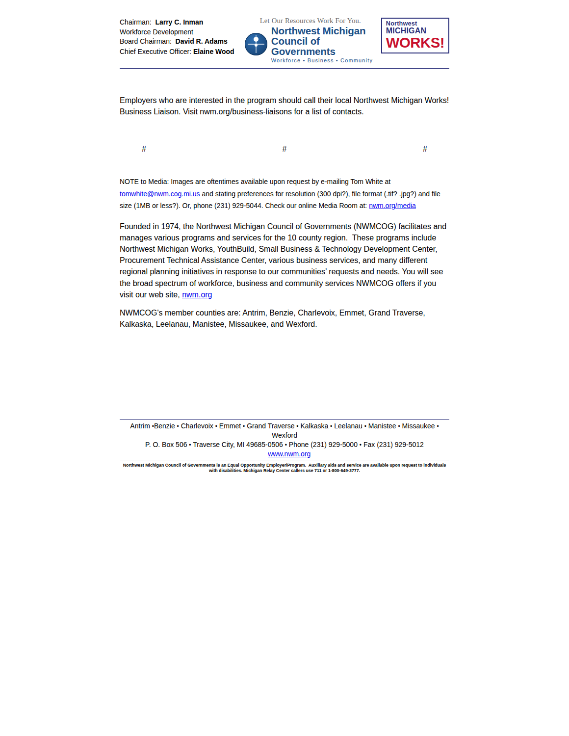Chairman: Larry C. Inman
Workforce Development
Board Chairman: David R. Adams
Chief Executive Officer: Elaine Wood
Let Our Resources Work For You.
Northwest Michigan
Council of Governments
Workforce • Business • Community
Northwest MICHIGAN WORKS!
Employers who are interested in the program should call their local Northwest Michigan Works! Business Liaison. Visit nwm.org/business-liaisons for a list of contacts.
# # #
NOTE to Media: Images are oftentimes available upon request by e-mailing Tom White at tomwhite@nwm.cog.mi.us and stating preferences for resolution (300 dpi?), file format (.tif? .jpg?) and file size (1MB or less?). Or, phone (231) 929-5044. Check our online Media Room at: nwm.org/media
Founded in 1974, the Northwest Michigan Council of Governments (NWMCOG) facilitates and manages various programs and services for the 10 county region. These programs include Northwest Michigan Works, YouthBuild, Small Business & Technology Development Center, Procurement Technical Assistance Center, various business services, and many different regional planning initiatives in response to our communities’ requests and needs. You will see the broad spectrum of workforce, business and community services NWMCOG offers if you visit our web site, nwm.org
NWMCOG's member counties are: Antrim, Benzie, Charlevoix, Emmet, Grand Traverse, Kalkaska, Leelanau, Manistee, Missaukee, and Wexford.
Antrim •Benzie • Charlevoix • Emmet • Grand Traverse • Kalkaska • Leelanau • Manistee • Missaukee • Wexford
P. O. Box 506 • Traverse City, MI 49685-0506 • Phone (231) 929-5000 • Fax (231) 929-5012 www.nwm.org
Northwest Michigan Council of Governments is an Equal Opportunity Employer/Program. Auxiliary aids and service are available upon request to individuals with disabilities. Michigan Relay Center callers use 711 or 1-800-649-3777.